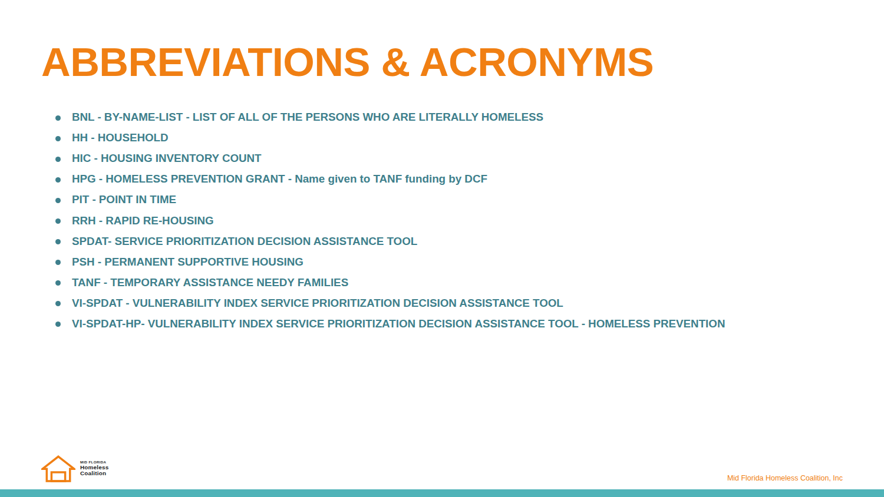ABBREVIATIONS & ACRONYMS
BNL - BY-NAME-LIST - LIST OF ALL OF THE PERSONS WHO ARE LITERALLY HOMELESS
HH - HOUSEHOLD
HIC - HOUSING INVENTORY COUNT
HPG - HOMELESS PREVENTION GRANT - Name given to TANF funding by DCF
PIT - POINT IN TIME
RRH - RAPID RE-HOUSING
SPDAT- SERVICE PRIORITIZATION DECISION ASSISTANCE TOOL
PSH - PERMANENT SUPPORTIVE HOUSING
TANF - TEMPORARY ASSISTANCE NEEDY FAMILIES
VI-SPDAT - VULNERABILITY INDEX SERVICE PRIORITIZATION DECISION ASSISTANCE TOOL
VI-SPDAT-HP- VULNERABILITY INDEX SERVICE PRIORITIZATION DECISION ASSISTANCE TOOL - HOMELESS PREVENTION
MID FLORIDA Homeless
Coalition
Mid Florida Homeless Coalition, Inc